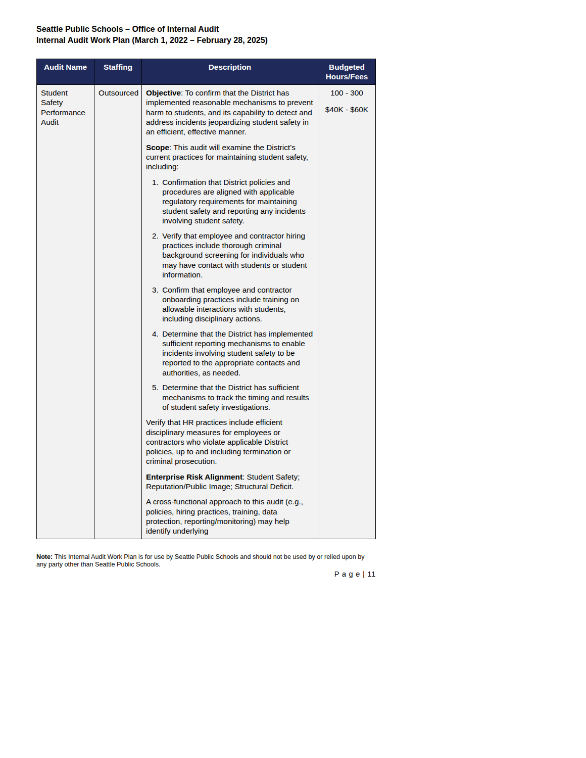Seattle Public Schools – Office of Internal Audit
Internal Audit Work Plan (March 1, 2022 – February 28, 2025)
| Audit Name | Staffing | Description | Budgeted Hours/Fees |
| --- | --- | --- | --- |
| Student Safety Performance Audit | Outsourced | Objective : To confirm that the District has implemented reasonable mechanisms to prevent harm to students, and its capability to detect and address incidents jeopardizing student safety in an efficient, effective manner. Scope : This audit will examine the District’s current practices for maintaining student safety, including: Confirmation that District policies and procedures are aligned with applicable regulatory requirements for maintaining student safety and reporting any incidents involving student safety. Verify that employee and contractor hiring practices include thorough criminal background screening for individuals who may have contact with students or student information. Confirm that employee and contractor onboarding practices include training on allowable interactions with students, including disciplinary actions. Determine that the District has implemented sufficient reporting mechanisms to enable incidents involving student safety to be reported to the appropriate contacts and authorities, as needed. Determine that the District has sufficient mechanisms to track the timing and results of student safety investigations. Verify that HR practices include efficient disciplinary measures for employees or contractors who violate applicable District policies, up to and including termination or criminal prosecution. Enterprise Risk Alignment : Student Safety; Reputation/Public Image; Structural Deficit. A cross-functional approach to this audit (e.g., policies, hiring practices, training, data protection, reporting/monitoring) may help identify underlying | 100 - 300 $40K - $60K |
Note: This Internal Audit Work Plan is for use by Seattle Public Schools and should not be used by or relied upon by any party other than Seattle Public Schools.
P a g e | 11